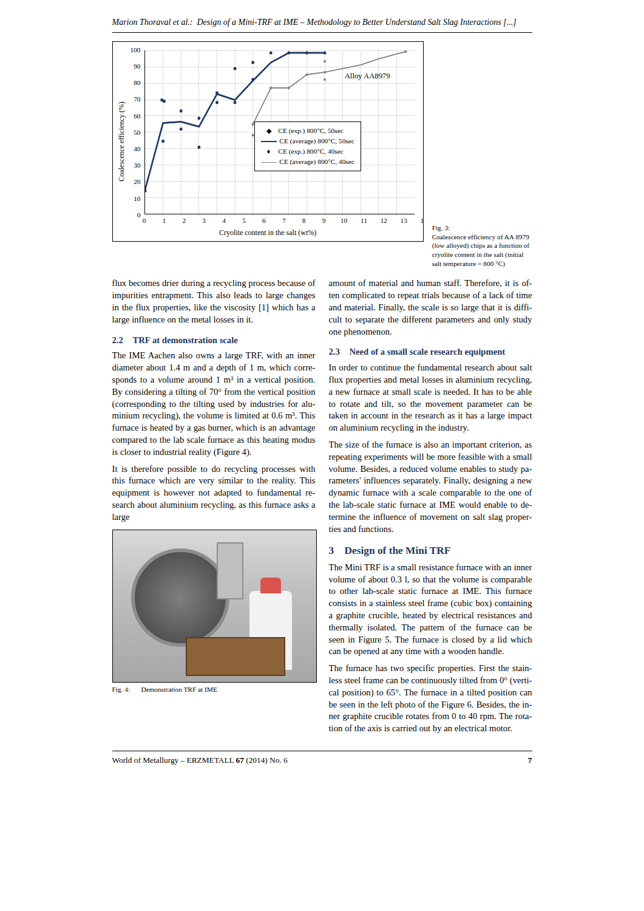Marion Thoraval et al.: Design of a Mini-TRF at IME – Methodology to Better Understand Salt Slag Interactions [...]
Alloy AA8979
◆ CE (exp.) 800°C, 50sec
CE (average) 800°C, 50sec
♦ CE (exp.) 800°C, 40sec
CE (average) 800°C, 40sec
Coalescence efficiency (%)
100
90
80
70
60
50
40
30
20
10
0
0
1
2
3
4
5
6
7
8
9
10
11
12
13
14
15
Cryolite content in the salt (wt%)
Fig. 3: Coalescence efficiency of AA 8979 (low alloyed) chips as a function of cryolite content in the salt (initial salt temperature = 800 °C)
flux becomes drier during a recycling process because of impurities entrapment. This also leads to large changes in the flux properties, like the viscosity [1] which has a large influence on the metal losses in it.
2.2 TRF at demonstration scale
The IME Aachen also owns a large TRF, with an inner diameter about 1.4 m and a depth of 1 m, which corresponds to a volume around 1 m³ in a vertical position. By considering a tilting of 70° from the vertical position (corresponding to the tilting used by industries for aluminium recycling), the volume is limited at 0.6 m³. This furnace is heated by a gas burner, which is an advantage compared to the lab scale furnace as this heating modus is closer to industrial reality (Figure 4).
It is therefore possible to do recycling processes with this furnace which are very similar to the reality. This equipment is however not adapted to fundamental research about aluminium recycling, as this furnace asks a large
Fig. 4: Demonstration TRF at IME
amount of material and human staff. Therefore, it is often complicated to repeat trials because of a lack of time and material. Finally, the scale is so large that it is difficult to separate the different parameters and only study one phenomenon.
2.3 Need of a small scale research equipment
In order to continue the fundamental research about salt flux properties and metal losses in aluminium recycling, a new furnace at small scale is needed. It has to be able to rotate and tilt, so the movement parameter can be taken in account in the research as it has a large impact on aluminium recycling in the industry.
The size of the furnace is also an important criterion, as repeating experiments will be more feasible with a small volume. Besides, a reduced volume enables to study parameters' influences separately. Finally, designing a new dynamic furnace with a scale comparable to the one of the lab-scale static furnace at IME would enable to determine the influence of movement on salt slag properties and functions.
3 Design of the Mini TRF
The Mini TRF is a small resistance furnace with an inner volume of about 0.3 l, so that the volume is comparable to other lab-scale static furnace at IME. This furnace consists in a stainless steel frame (cubic box) containing a graphite crucible, heated by electrical resistances and thermally isolated. The pattern of the furnace can be seen in Figure 5. The furnace is closed by a lid which can be opened at any time with a wooden handle.
The furnace has two specific properties. First the stainless steel frame can be continuously tilted from 0° (vertical position) to 65°. The furnace in a tilted position can be seen in the left photo of the Figure 6. Besides, the inner graphite crucible rotates from 0 to 40 rpm. The rotation of the axis is carried out by an electrical motor.
World of Metallurgy – ERZMETALL 67 (2014) No. 6
7